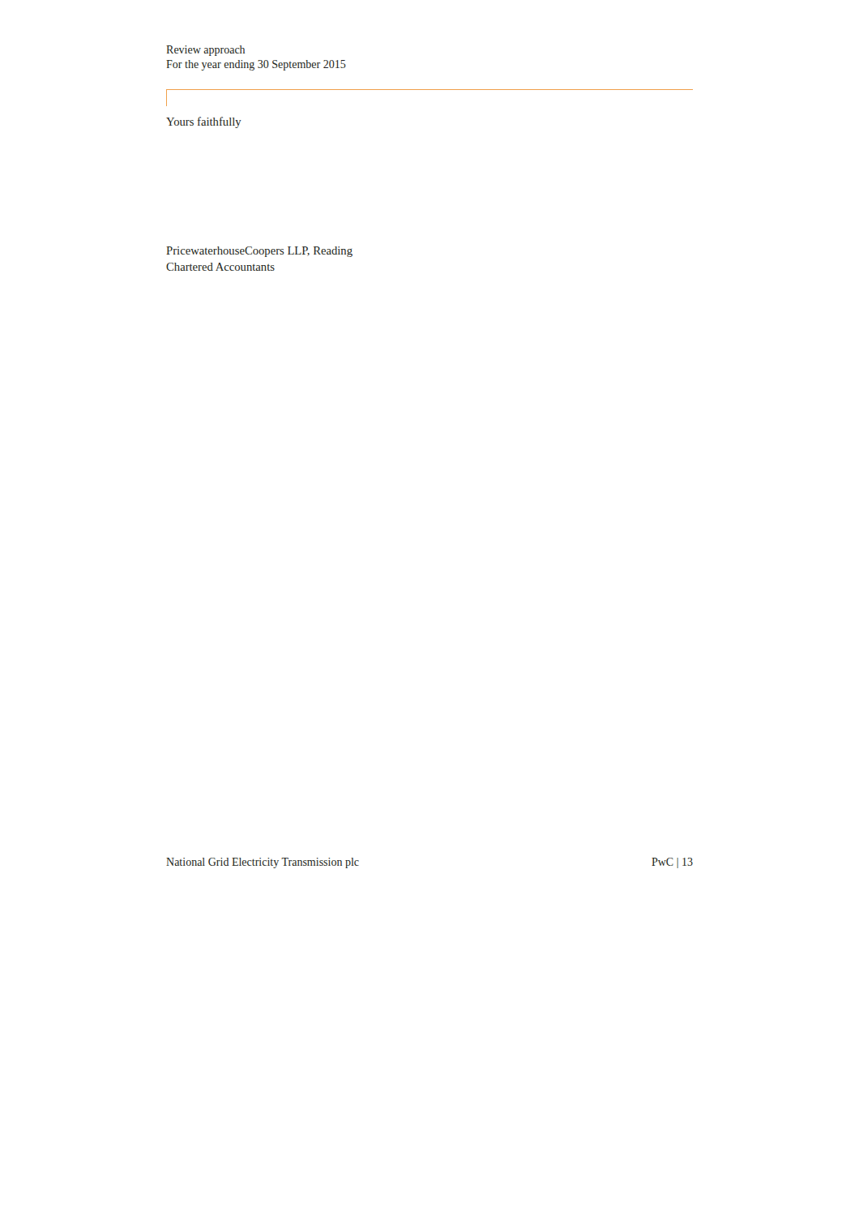Review approach
For the year ending 30 September 2015
Yours faithfully
PricewaterhouseCoopers LLP, Reading
Chartered Accountants
National Grid Electricity Transmission plc
PwC | 13